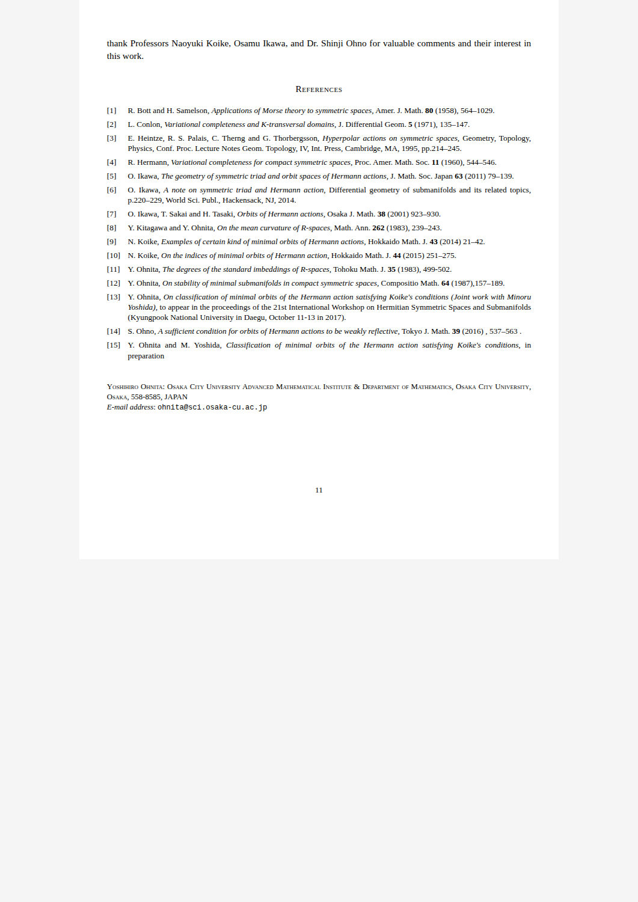thank Professors Naoyuki Koike, Osamu Ikawa, and Dr. Shinji Ohno for valuable comments and their interest in this work.
References
[1] R. Bott and H. Samelson, Applications of Morse theory to symmetric spaces, Amer. J. Math. 80 (1958), 564–1029.
[2] L. Conlon, Variational completeness and K-transversal domains, J. Differential Geom. 5 (1971), 135–147.
[3] E. Heintze, R. S. Palais, C. Therng and G. Thorbergsson, Hyperpolar actions on symmetric spaces, Geometry, Topology, Physics, Conf. Proc. Lecture Notes Geom. Topology, IV, Int. Press, Cambridge, MA, 1995, pp.214–245.
[4] R. Hermann, Variational completeness for compact symmetric spaces, Proc. Amer. Math. Soc. 11 (1960), 544–546.
[5] O. Ikawa, The geometry of symmetric triad and orbit spaces of Hermann actions, J. Math. Soc. Japan 63 (2011) 79–139.
[6] O. Ikawa, A note on symmetric triad and Hermann action, Differential geometry of submanifolds and its related topics, p.220–229, World Sci. Publ., Hackensack, NJ, 2014.
[7] O. Ikawa, T. Sakai and H. Tasaki, Orbits of Hermann actions, Osaka J. Math. 38 (2001) 923–930.
[8] Y. Kitagawa and Y. Ohnita, On the mean curvature of R-spaces, Math. Ann. 262 (1983), 239–243.
[9] N. Koike, Examples of certain kind of minimal orbits of Hermann actions, Hokkaido Math. J. 43 (2014) 21–42.
[10] N. Koike, On the indices of minimal orbits of Hermann action, Hokkaido Math. J. 44 (2015) 251–275.
[11] Y. Ohnita, The degrees of the standard imbeddings of R-spaces, Tohoku Math. J. 35 (1983), 499-502.
[12] Y. Ohnita, On stability of minimal submanifolds in compact symmetric spaces, Compositio Math. 64 (1987),157–189.
[13] Y. Ohnita, On classification of minimal orbits of the Hermann action satisfying Koike's conditions (Joint work with Minoru Yoshida), to appear in the proceedings of the 21st International Workshop on Hermitian Symmetric Spaces and Submanifolds (Kyungpook National University in Daegu, October 11-13 in 2017).
[14] S. Ohno, A sufficient condition for orbits of Hermann actions to be weakly reflective, Tokyo J. Math. 39 (2016) , 537–563 .
[15] Y. Ohnita and M. Yoshida, Classification of minimal orbits of the Hermann action satisfying Koike's conditions, in preparation
Yoshihiro Ohnita: Osaka City University Advanced Mathematical Institute & Department of Mathematics, Osaka City University, Osaka, 558-8585, JAPAN
E-mail address: ohnita@sci.osaka-cu.ac.jp
11